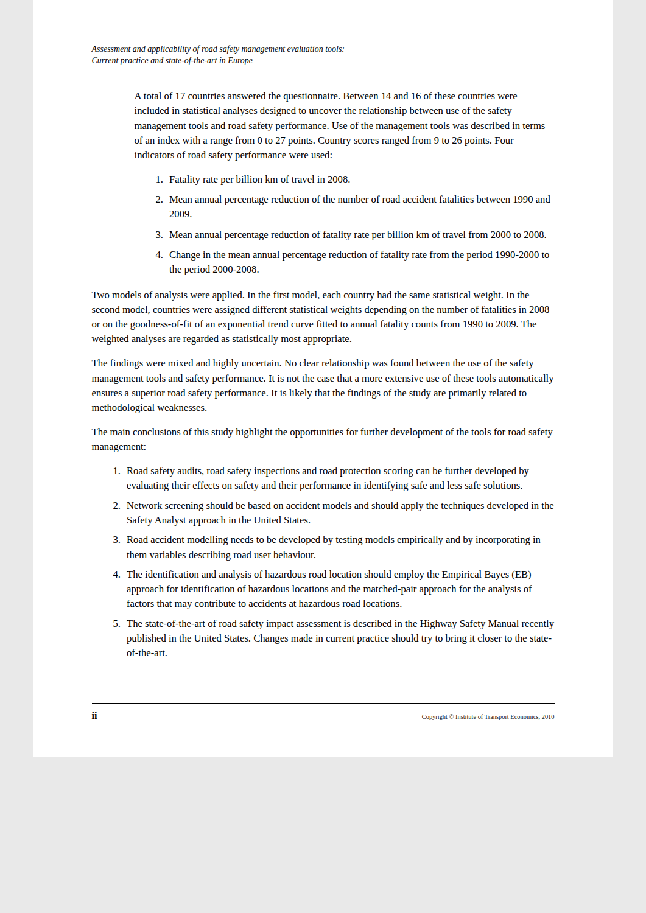Assessment and applicability of road safety management evaluation tools:
Current practice and state-of-the-art in Europe
A total of 17 countries answered the questionnaire. Between 14 and 16 of these countries were included in statistical analyses designed to uncover the relationship between use of the safety management tools and road safety performance. Use of the management tools was described in terms of an index with a range from 0 to 27 points. Country scores ranged from 9 to 26 points. Four indicators of road safety performance were used:
Fatality rate per billion km of travel in 2008.
Mean annual percentage reduction of the number of road accident fatalities between 1990 and 2009.
Mean annual percentage reduction of fatality rate per billion km of travel from 2000 to 2008.
Change in the mean annual percentage reduction of fatality rate from the period 1990-2000 to the period 2000-2008.
Two models of analysis were applied. In the first model, each country had the same statistical weight. In the second model, countries were assigned different statistical weights depending on the number of fatalities in 2008 or on the goodness-of-fit of an exponential trend curve fitted to annual fatality counts from 1990 to 2009. The weighted analyses are regarded as statistically most appropriate.
The findings were mixed and highly uncertain. No clear relationship was found between the use of the safety management tools and safety performance. It is not the case that a more extensive use of these tools automatically ensures a superior road safety performance. It is likely that the findings of the study are primarily related to methodological weaknesses.
The main conclusions of this study highlight the opportunities for further development of the tools for road safety management:
Road safety audits, road safety inspections and road protection scoring can be further developed by evaluating their effects on safety and their performance in identifying safe and less safe solutions.
Network screening should be based on accident models and should apply the techniques developed in the Safety Analyst approach in the United States.
Road accident modelling needs to be developed by testing models empirically and by incorporating in them variables describing road user behaviour.
The identification and analysis of hazardous road location should employ the Empirical Bayes (EB) approach for identification of hazardous locations and the matched-pair approach for the analysis of factors that may contribute to accidents at hazardous road locations.
The state-of-the-art of road safety impact assessment is described in the Highway Safety Manual recently published in the United States. Changes made in current practice should try to bring it closer to the state-of-the-art.
ii Copyright © Institute of Transport Economics, 2010